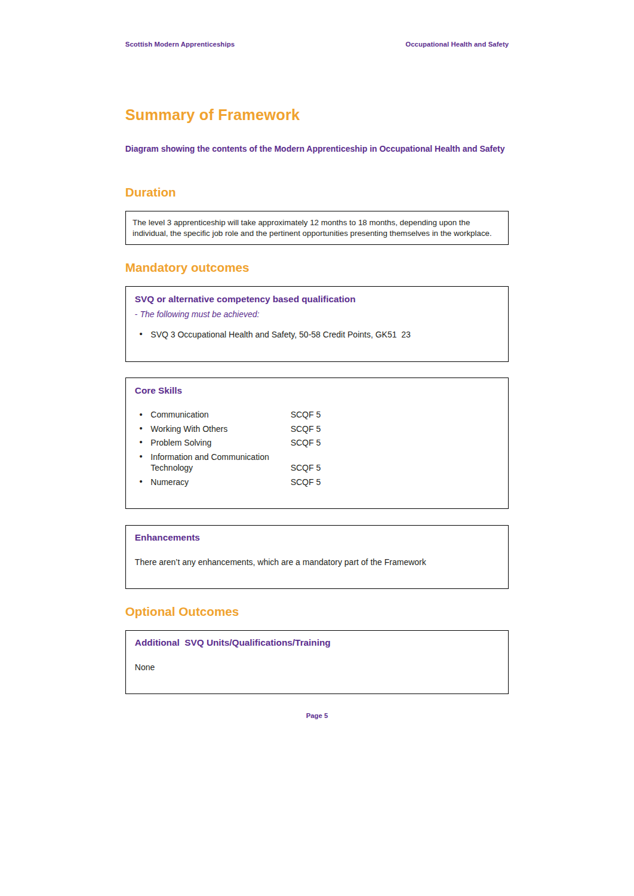Scottish Modern Apprenticeships
Occupational Health and Safety
Summary of Framework
Diagram showing the contents of the Modern Apprenticeship in Occupational Health and Safety
Duration
The level 3 apprenticeship will take approximately 12 months to 18 months, depending upon the individual, the specific job role and the pertinent opportunities presenting themselves in the workplace.
Mandatory outcomes
SVQ or alternative competency based qualification
- The following must be achieved:
SVQ 3 Occupational Health and Safety, 50-58 Credit Points, GK51 23
Core Skills
Communication SCQF 5
Working With Others SCQF 5
Problem Solving SCQF 5
Information and Communication
Technology SCQF 5
Numeracy SCQF 5
Enhancements
There aren’t any enhancements, which are a mandatory part of the Framework
Optional Outcomes
Additional SVQ Units/Qualifications/Training
None
Page 5